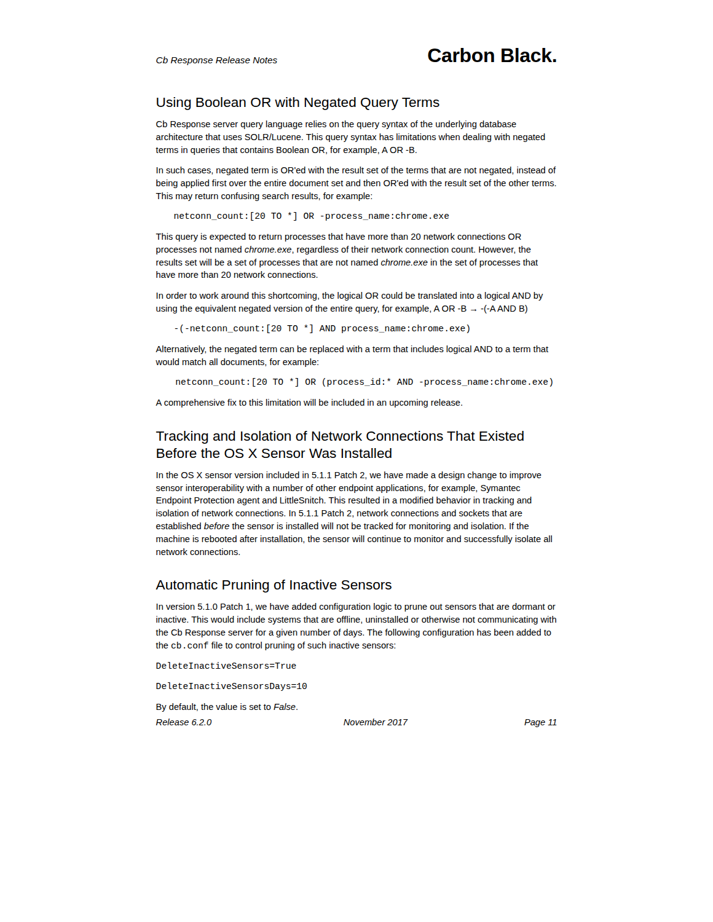Cb Response Release Notes
Carbon Black.
Using Boolean OR with Negated Query Terms
Cb Response server query language relies on the query syntax of the underlying database architecture that uses SOLR/Lucene. This query syntax has limitations when dealing with negated terms in queries that contains Boolean OR, for example, A OR -B.
In such cases, negated term is OR'ed with the result set of the terms that are not negated, instead of being applied first over the entire document set and then OR'ed with the result set of the other terms. This may return confusing search results, for example:
netconn_count:[20 TO *] OR -process_name:chrome.exe
This query is expected to return processes that have more than 20 network connections OR processes not named chrome.exe, regardless of their network connection count. However, the results set will be a set of processes that are not named chrome.exe in the set of processes that have more than 20 network connections.
In order to work around this shortcoming, the logical OR could be translated into a logical AND by using the equivalent negated version of the entire query, for example, A OR -B → -(-A AND B)
-(-netconn_count:[20 TO *] AND process_name:chrome.exe)
Alternatively, the negated term can be replaced with a term that includes logical AND to a term that would match all documents, for example:
netconn_count:[20 TO *] OR (process_id:* AND -process_name:chrome.exe)
A comprehensive fix to this limitation will be included in an upcoming release.
Tracking and Isolation of Network Connections That Existed Before the OS X Sensor Was Installed
In the OS X sensor version included in 5.1.1 Patch 2, we have made a design change to improve sensor interoperability with a number of other endpoint applications, for example, Symantec Endpoint Protection agent and LittleSnitch. This resulted in a modified behavior in tracking and isolation of network connections. In 5.1.1 Patch 2, network connections and sockets that are established before the sensor is installed will not be tracked for monitoring and isolation. If the machine is rebooted after installation, the sensor will continue to monitor and successfully isolate all network connections.
Automatic Pruning of Inactive Sensors
In version 5.1.0 Patch 1, we have added configuration logic to prune out sensors that are dormant or inactive. This would include systems that are offline, uninstalled or otherwise not communicating with the Cb Response server for a given number of days. The following configuration has been added to the cb.conf file to control pruning of such inactive sensors:
DeleteInactiveSensors=True
DeleteInactiveSensorsDays=10
By default, the value is set to False.
Release 6.2.0
November 2017
Page 11